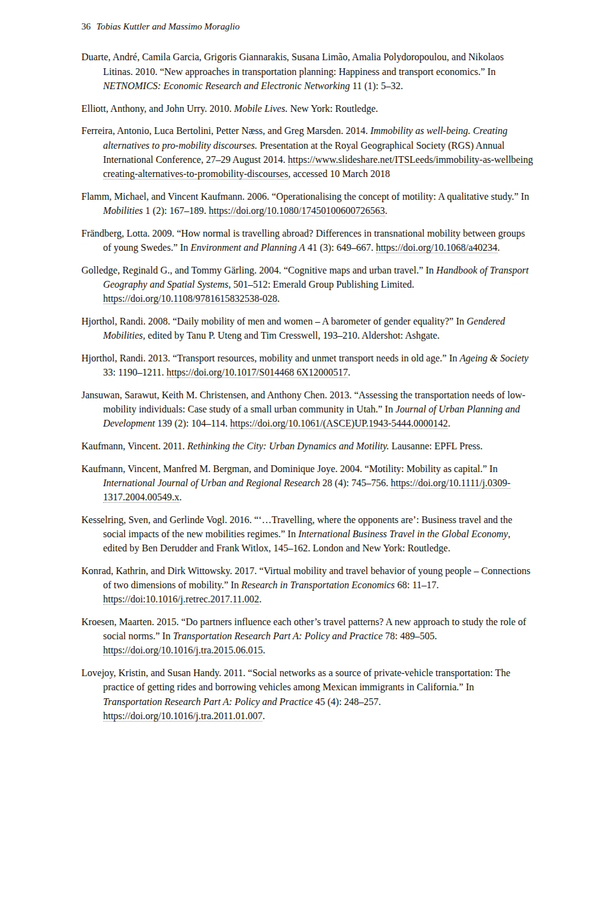36 Tobias Kuttler and Massimo Moraglio
Duarte, André, Camila Garcia, Grigoris Giannarakis, Susana Limão, Amalia Polydoropoulou, and Nikolaos Litinas. 2010. “New approaches in transportation planning: Happiness and transport economics.” In NETNOMICS: Economic Research and Electronic Networking 11 (1): 5–32.
Elliott, Anthony, and John Urry. 2010. Mobile Lives. New York: Routledge.
Ferreira, Antonio, Luca Bertolini, Petter Næss, and Greg Marsden. 2014. Immobility as well-being. Creating alternatives to pro-mobility discourses. Presentation at the Royal Geographical Society (RGS) Annual International Conference, 27–29 August 2014. https://www.slideshare.net/ITSLeeds/immobility-as-wellbeing creating-alternatives-to-promobility-discourses, accessed 10 March 2018
Flamm, Michael, and Vincent Kaufmann. 2006. “Operationalising the concept of motility: A qualitative study.” In Mobilities 1 (2): 167–189. https://doi.org/10.1080/17450100600726563.
Frändberg, Lotta. 2009. “How normal is travelling abroad? Differences in transnational mobility between groups of young Swedes.” In Environment and Planning A 41 (3): 649–667. https://doi.org/10.1068/a40234.
Golledge, Reginald G., and Tommy Gärling. 2004. “Cognitive maps and urban travel.” In Handbook of Transport Geography and Spatial Systems, 501–512: Emerald Group Publishing Limited. https://doi.org/10.1108/9781615832538-028.
Hjorthol, Randi. 2008. “Daily mobility of men and women – A barometer of gender equality?” In Gendered Mobilities, edited by Tanu P. Uteng and Tim Cresswell, 193–210. Aldershot: Ashgate.
Hjorthol, Randi. 2013. “Transport resources, mobility and unmet transport needs in old age.” In Ageing & Society 33: 1190–1211. https://doi.org/10.1017/S014468 6X12000517.
Jansuwan, Sarawut, Keith M. Christensen, and Anthony Chen. 2013. “Assessing the transportation needs of low-mobility individuals: Case study of a small urban community in Utah.” In Journal of Urban Planning and Development 139 (2): 104–114. https://doi.org/10.1061/(ASCE)UP.1943-5444.0000142.
Kaufmann, Vincent. 2011. Rethinking the City: Urban Dynamics and Motility. Lausanne: EPFL Press.
Kaufmann, Vincent, Manfred M. Bergman, and Dominique Joye. 2004. “Motility: Mobility as capital.” In International Journal of Urban and Regional Research 28 (4): 745–756. https://doi.org/10.1111/j.0309-1317.2004.00549.x.
Kesselring, Sven, and Gerlinde Vogl. 2016. “‘…Travelling, where the opponents are’: Business travel and the social impacts of the new mobilities regimes.” In International Business Travel in the Global Economy, edited by Ben Derudder and Frank Witlox, 145–162. London and New York: Routledge.
Konrad, Kathrin, and Dirk Wittowsky. 2017. “Virtual mobility and travel behavior of young people – Connections of two dimensions of mobility.” In Research in Transportation Economics 68: 11–17. https://doi:10.1016/j.retrec.2017.11.002.
Kroesen, Maarten. 2015. “Do partners influence each other’s travel patterns? A new approach to study the role of social norms.” In Transportation Research Part A: Policy and Practice 78: 489–505. https://doi.org/10.1016/j.tra.2015.06.015.
Lovejoy, Kristin, and Susan Handy. 2011. “Social networks as a source of private-vehicle transportation: The practice of getting rides and borrowing vehicles among Mexican immigrants in California.” In Transportation Research Part A: Policy and Practice 45 (4): 248–257. https://doi.org/10.1016/j.tra.2011.01.007.